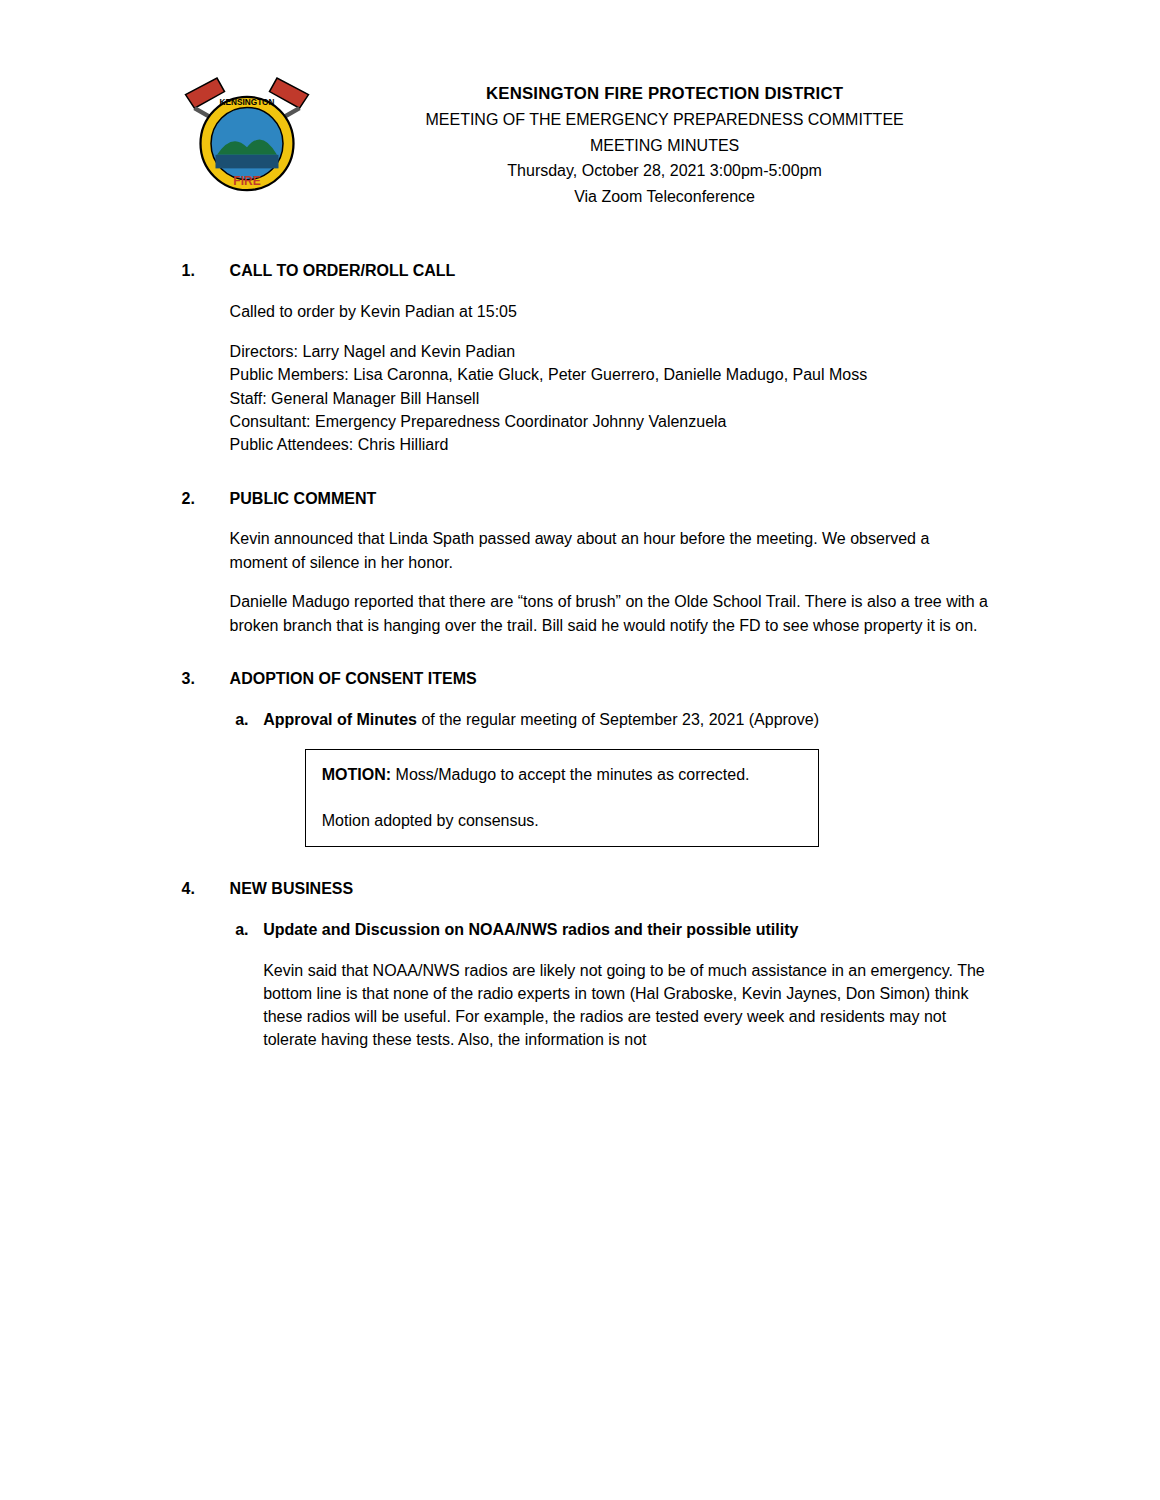KENSINGTON FIRE PROTECTION DISTRICT
MEETING OF THE EMERGENCY PREPAREDNESS COMMITTEE
MEETING MINUTES
Thursday, October 28, 2021 3:00pm-5:00pm
Via Zoom Teleconference
Call to Order/Roll Call
Called to order by Kevin Padian at 15:05
Directors: Larry Nagel and Kevin Padian
Public Members: Lisa Caronna, Katie Gluck, Peter Guerrero, Danielle Madugo, Paul Moss
Staff: General Manager Bill Hansell
Consultant: Emergency Preparedness Coordinator Johnny Valenzuela
Public Attendees: Chris Hilliard
Public Comment
Kevin announced that Linda Spath passed away about an hour before the meeting. We observed a moment of silence in her honor.
Danielle Madugo reported that there are “tons of brush” on the Olde School Trail. There is also a tree with a broken branch that is hanging over the trail. Bill said he would notify the FD to see whose property it is on.
Adoption of Consent Items
Approval of Minutes of the regular meeting of September 23, 2021 (Approve)
MOTION: Moss/Madugo to accept the minutes as corrected.
Motion adopted by consensus.
New Business
Update and Discussion on NOAA/NWS radios and their possible utility
Kevin said that NOAA/NWS radios are likely not going to be of much assistance in an emergency. The bottom line is that none of the radio experts in town (Hal Graboske, Kevin Jaynes, Don Simon) think these radios will be useful. For example, the radios are tested every week and residents may not tolerate having these tests. Also, the information is not